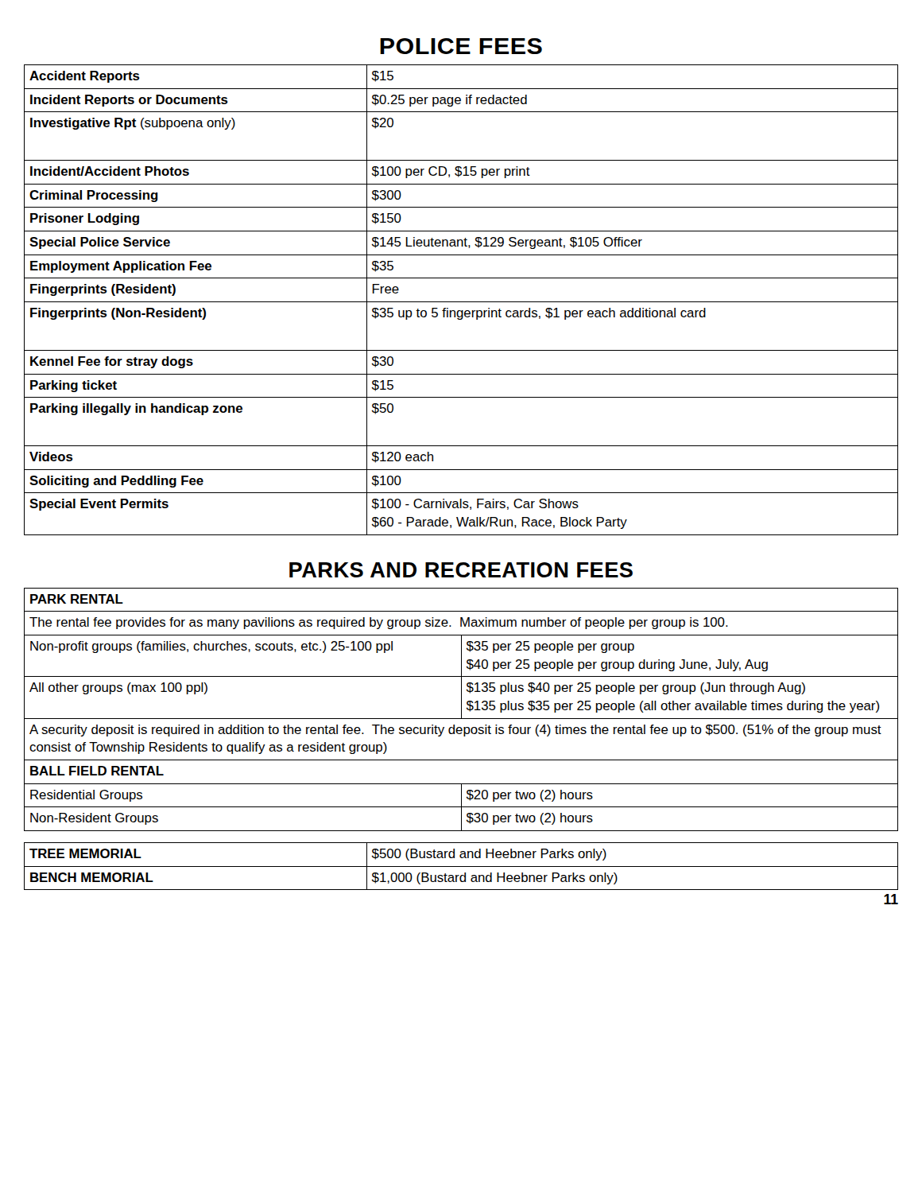POLICE FEES
| Accident Reports | $15 |
| Incident Reports or Documents | $0.25 per page if redacted |
| Investigative Rpt (subpoena only) | $20 |
| Incident/Accident Photos | $100 per CD, $15 per print |
| Criminal Processing | $300 |
| Prisoner Lodging | $150 |
| Special Police Service | $145 Lieutenant, $129 Sergeant, $105 Officer |
| Employment Application Fee | $35 |
| Fingerprints (Resident) | Free |
| Fingerprints (Non-Resident) | $35 up to 5 fingerprint cards, $1 per each additional card |
| Kennel Fee for stray dogs | $30 |
| Parking ticket | $15 |
| Parking illegally in handicap zone | $50 |
| Videos | $120 each |
| Soliciting and Peddling Fee | $100 |
| Special Event Permits | $100 - Carnivals, Fairs, Car Shows $60 - Parade, Walk/Run, Race, Block Party |
PARKS AND RECREATION FEES
| PARK RENTAL |
| The rental fee provides for as many pavilions as required by group size. Maximum number of people per group is 100. |
| Non-profit groups (families, churches, scouts, etc.) 25-100 ppl | $35 per 25 people per group $40 per 25 people per group during June, July, Aug |
| All other groups (max 100 ppl) | $135 plus $40 per 25 people per group (Jun through Aug) $135 plus $35 per 25 people (all other available times during the year) |
| A security deposit is required in addition to the rental fee. The security deposit is four (4) times the rental fee up to $500. (51% of the group must consist of Township Residents to qualify as a resident group) |
| BALL FIELD RENTAL |
| Residential Groups | $20 per two (2) hours |
| Non-Resident Groups | $30 per two (2) hours |
| TREE MEMORIAL | $500 (Bustard and Heebner Parks only) |
| BENCH MEMORIAL | $1,000 (Bustard and Heebner Parks only) |
11